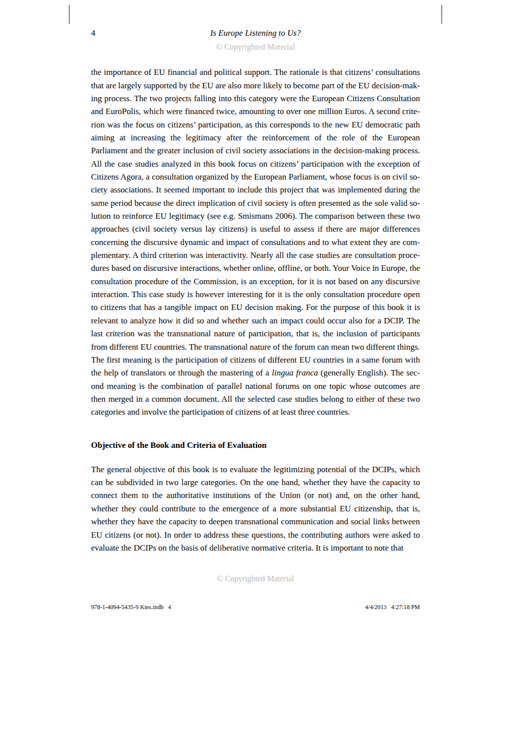4
Is Europe Listening to Us?
© Copyrighted Material
www.ashgate.com www.ashgate.com www.ashgate.com www.ashgate.com www.ashgate.com www.ashgate.com www.ashgate.com
the importance of EU financial and political support. The rationale is that citizens’ consultations that are largely supported by the EU are also more likely to become part of the EU decision-making process. The two projects falling into this category were the European Citizens Consultation and EuroPolis, which were financed twice, amounting to over one million Euros. A second criterion was the focus on citizens’ participation, as this corresponds to the new EU democratic path aiming at increasing the legitimacy after the reinforcement of the role of the European Parliament and the greater inclusion of civil society associations in the decision-making process. All the case studies analyzed in this book focus on citizens’ participation with the exception of Citizens Agora, a consultation organized by the European Parliament, whose focus is on civil society associations. It seemed important to include this project that was implemented during the same period because the direct implication of civil society is often presented as the sole valid solution to reinforce EU legitimacy (see e.g. Smismans 2006). The comparison between these two approaches (civil society versus lay citizens) is useful to assess if there are major differences concerning the discursive dynamic and impact of consultations and to what extent they are complementary. A third criterion was interactivity. Nearly all the case studies are consultation procedures based on discursive interactions, whether online, offline, or both. Your Voice in Europe, the consultation procedure of the Commission, is an exception, for it is not based on any discursive interaction. This case study is however interesting for it is the only consultation procedure open to citizens that has a tangible impact on EU decision making. For the purpose of this book it is relevant to analyze how it did so and whether such an impact could occur also for a DCIP. The last criterion was the transnational nature of participation, that is, the inclusion of participants from different EU countries. The transnational nature of the forum can mean two different things. The first meaning is the participation of citizens of different EU countries in a same forum with the help of translators or through the mastering of a lingua franca (generally English). The second meaning is the combination of parallel national forums on one topic whose outcomes are then merged in a common document. All the selected case studies belong to either of these two categories and involve the participation of citizens of at least three countries.
Objective of the Book and Criteria of Evaluation
The general objective of this book is to evaluate the legitimizing potential of the DCIPs, which can be subdivided in two large categories. On the one hand, whether they have the capacity to connect them to the authoritative institutions of the Union (or not) and, on the other hand, whether they could contribute to the emergence of a more substantial EU citizenship, that is, whether they have the capacity to deepen transnational communication and social links between EU citizens (or not). In order to address these questions, the contributing authors were asked to evaluate the DCIPs on the basis of deliberative normative criteria. It is important to note that
© Copyrighted Material
978-1-4094-5435-9 Kies.indb 4 4/4/2013 4:27:18 PM